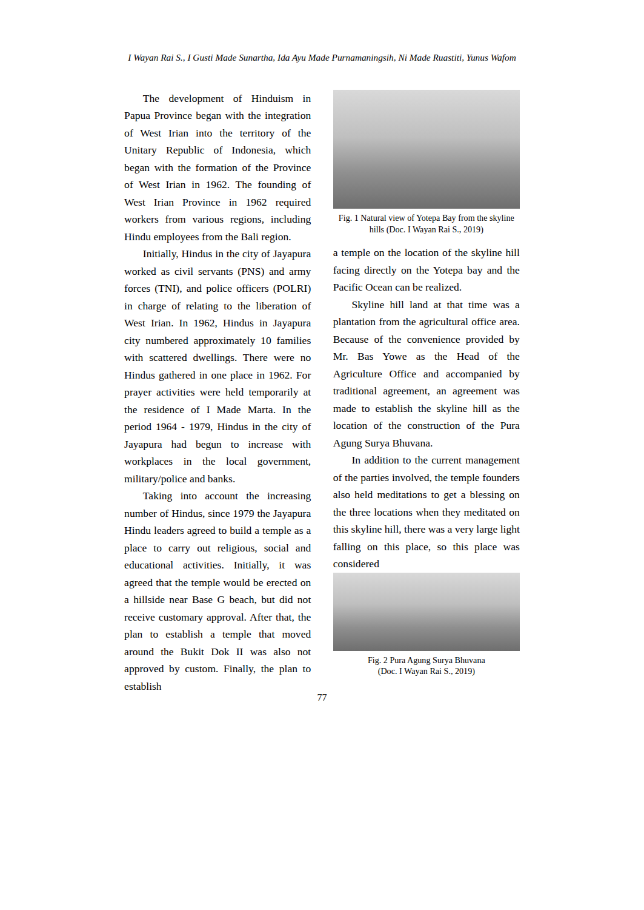I Wayan Rai S., I Gusti Made Sunartha, Ida Ayu Made Purnamaningsih, Ni Made Ruastiti, Yunus Wafom
The development of Hinduism in Papua Province began with the integration of West Irian into the territory of the Unitary Republic of Indonesia, which began with the formation of the Province of West Irian in 1962. The founding of West Irian Province in 1962 required workers from various regions, including Hindu employees from the Bali region.
Initially, Hindus in the city of Jayapura worked as civil servants (PNS) and army forces (TNI), and police officers (POLRI) in charge of relating to the liberation of West Irian. In 1962, Hindus in Jayapura city numbered approximately 10 families with scattered dwellings. There were no Hindus gathered in one place in 1962. For prayer activities were held temporarily at the residence of I Made Marta. In the period 1964 - 1979, Hindus in the city of Jayapura had begun to increase with workplaces in the local government, military/police and banks.
Taking into account the increasing number of Hindus, since 1979 the Jayapura Hindu leaders agreed to build a temple as a place to carry out religious, social and educational activities. Initially, it was agreed that the temple would be erected on a hillside near Base G beach, but did not receive customary approval. After that, the plan to establish a temple that moved around the Bukit Dok II was also not approved by custom. Finally, the plan to establish
Fig. 1 Natural view of Yotepa Bay from the skyline hills (Doc. I Wayan Rai S., 2019)
a temple on the location of the skyline hill facing directly on the Yotepa bay and the Pacific Ocean can be realized.
Skyline hill land at that time was a plantation from the agricultural office area. Because of the convenience provided by Mr. Bas Yowe as the Head of the Agriculture Office and accompanied by traditional agreement, an agreement was made to establish the skyline hill as the location of the construction of the Pura Agung Surya Bhuvana.
In addition to the current management of the parties involved, the temple founders also held meditations to get a blessing on the three locations when they meditated on this skyline hill, there was a very large light falling on this place, so this place was considered
Fig. 2 Pura Agung Surya Bhuvana
(Doc. I Wayan Rai S., 2019)
77